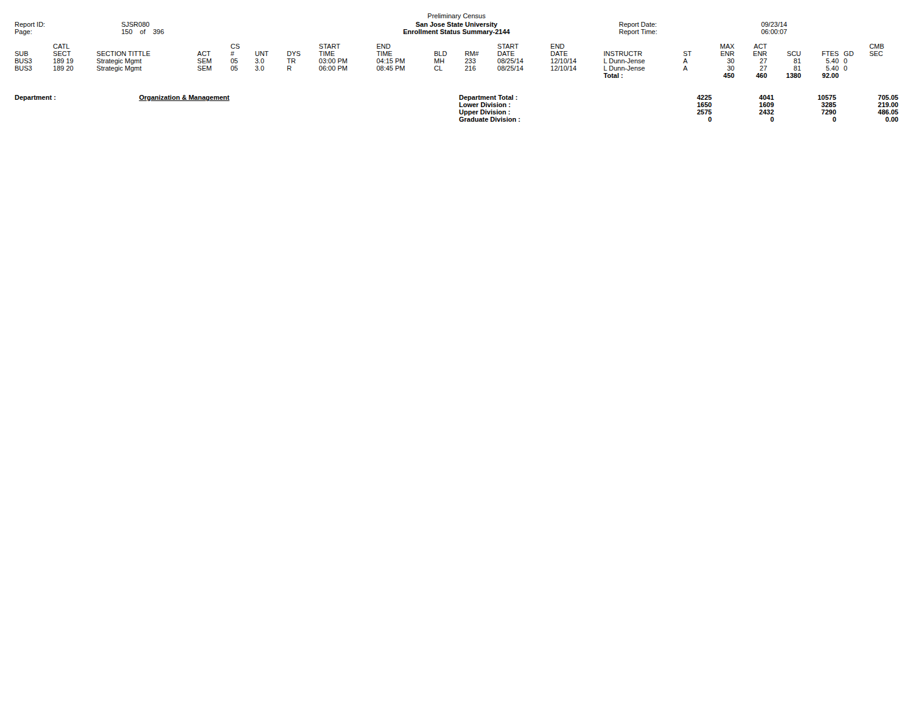Preliminary Census
| Report ID: | SJSR080 | San Jose State University | Report Date: | 09/23/14 |
| Page: | 150 of 396 | Enrollment Status Summary-2144 | Report Time: | 06:00:07 |
| SUB | CATL SECT | SECTION TITTLE | ACT | CS # | UNT | DYS | START TIME | END TIME | BLD | RM# | START DATE | END DATE | INSTRUCTR | ST | MAX ENR | ACT ENR | SCU | FTES | GD | CMB SEC |
| BUS3 | 189 19 | Strategic Mgmt | SEM | 05 | 3.0 | TR | 03:00 PM | 04:15 PM | MH | 233 | 08/25/14 | 12/10/14 | L Dunn-Jense | A | 30 | 27 | 81 | 5.40 | 0 | |
| BUS3 | 189 20 | Strategic Mgmt | SEM | 05 | 3.0 | R | 06:00 PM | 08:45 PM | CL | 216 | 08/25/14 | 12/10/14 | L Dunn-Jense | A | 30 | 27 | 81 | 5.40 | 0 | |
| | Total : | 450 | 460 | 1380 | 92.00 | | |
| Department : | Organization & Management | Department Total : | 4225 | 4041 | 10575 | 705.05 |
| | | Lower Division : | 1650 | 1609 | 3285 | 219.00 |
| | | Upper Division : | 2575 | 2432 | 7290 | 486.05 |
| | | Graduate Division : | 0 | 0 | 0 | 0.00 |